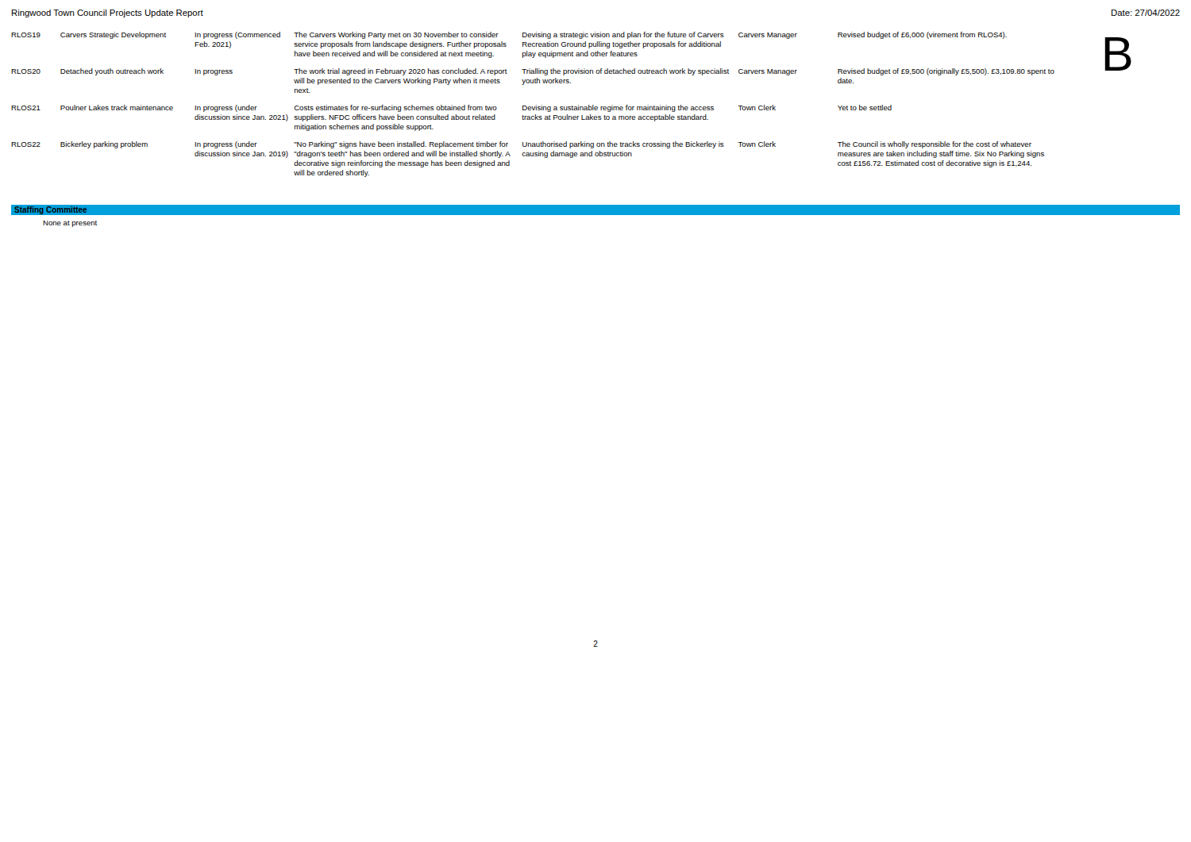Ringwood Town Council Projects Update Report
Date: 27/04/2022
| RLOS19 | Carvers Strategic Development | In progress (Commenced Feb. 2021) | The Carvers Working Party met on 30 November to consider service proposals from landscape designers. Further proposals have been received and will be considered at next meeting. | Devising a strategic vision and plan for the future of Carvers Recreation Ground pulling together proposals for additional play equipment and other features | Carvers Manager | Revised budget of £6,000 (virement from RLOS4). | B |
| RLOS20 | Detached youth outreach work | In progress | The work trial agreed in February 2020 has concluded. A report will be presented to the Carvers Working Party when it meets next. | Trialling the provision of detached outreach work by specialist youth workers. | Carvers Manager | Revised budget of £9,500 (originally £5,500). £3,109.80 spent to date. |
| RLOS21 | Poulner Lakes track maintenance | In progress (under discussion since Jan. 2021) | Costs estimates for re-surfacing schemes obtained from two suppliers. NFDC officers have been consulted about related mitigation schemes and possible support. | Devising a sustainable regime for maintaining the access tracks at Poulner Lakes to a more acceptable standard. | Town Clerk | Yet to be settled |
| RLOS22 | Bickerley parking problem | In progress (under discussion since Jan. 2019) | "No Parking" signs have been installed. Replacement timber for "dragon's teeth" has been ordered and will be installed shortly. A decorative sign reinforcing the message has been designed and will be ordered shortly. | Unauthorised parking on the tracks crossing the Bickerley is causing damage and obstruction | Town Clerk | The Council is wholly responsible for the cost of whatever measures are taken including staff time. Six No Parking signs cost £156.72. Estimated cost of decorative sign is £1,244. |
Staffing Committee
None at present
2